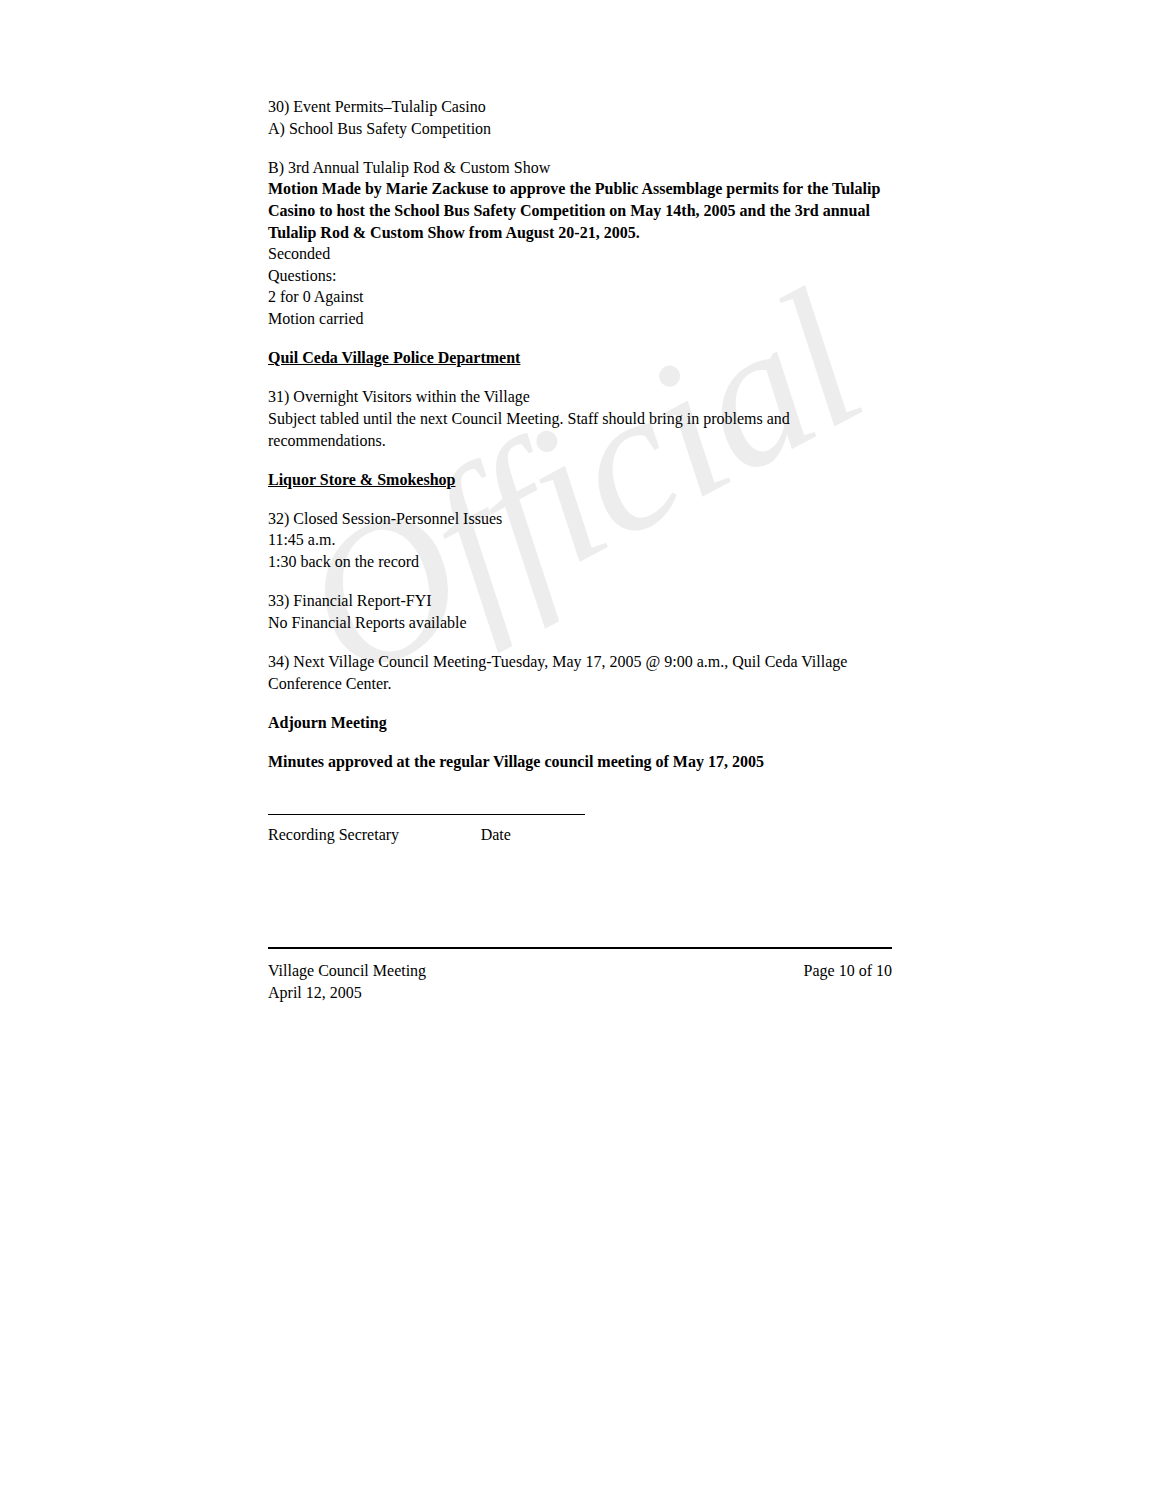Official
30) Event Permits–Tulalip Casino
A) School Bus Safety Competition
B) 3rd Annual Tulalip Rod & Custom Show
Motion Made by Marie Zackuse to approve the Public Assemblage permits for the Tulalip Casino to host the School Bus Safety Competition on May 14th, 2005 and the 3rd annual Tulalip Rod & Custom Show from August 20-21, 2005.
Seconded
Questions:
2 for 0 Against
Motion carried
Quil Ceda Village Police Department
31) Overnight Visitors within the Village
Subject tabled until the next Council Meeting. Staff should bring in problems and recommendations.
Liquor Store & Smokeshop
32) Closed Session-Personnel Issues
11:45 a.m.
1:30 back on the record
33) Financial Report-FYI
No Financial Reports available
34) Next Village Council Meeting-Tuesday, May 17, 2005 @ 9:00 a.m., Quil Ceda Village Conference Center.
Adjourn Meeting
Minutes approved at the regular Village council meeting of May 17, 2005
Recording SecretaryDate
Village Council Meeting
April 12, 2005
Page 10 of 10